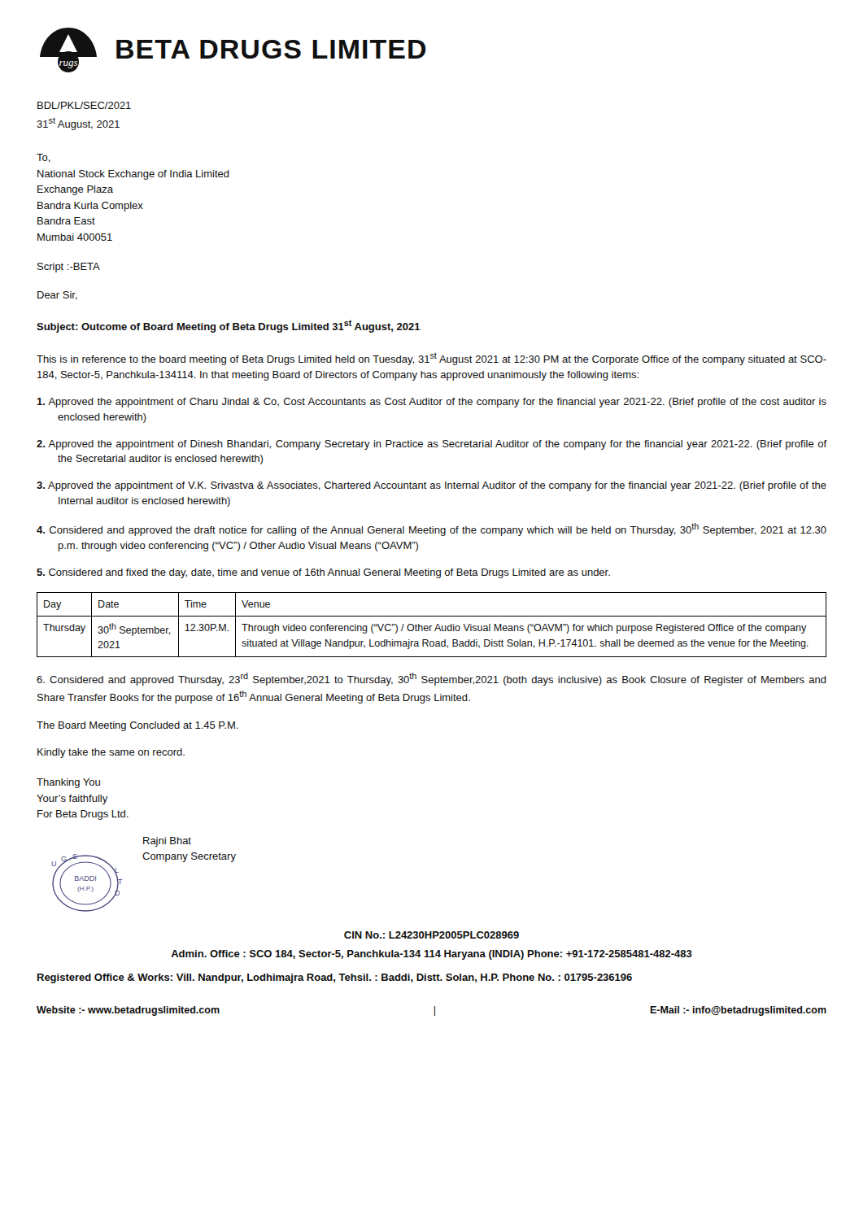rugs
BETA DRUGS LIMITED
BDL/PKL/SEC/2021
31st August, 2021
To,
National Stock Exchange of India Limited
Exchange Plaza
Bandra Kurla Complex
Bandra East
Mumbai 400051
Script :-BETA
Dear Sir,
Subject: Outcome of Board Meeting of Beta Drugs Limited 31st August, 2021
This is in reference to the board meeting of Beta Drugs Limited held on Tuesday, 31st August 2021 at 12:30 PM at the Corporate Office of the company situated at SCO-184, Sector-5, Panchkula-134114. In that meeting Board of Directors of Company has approved unanimously the following items:
1. Approved the appointment of Charu Jindal & Co, Cost Accountants as Cost Auditor of the company for the financial year 2021-22. (Brief profile of the cost auditor is enclosed herewith)
2. Approved the appointment of Dinesh Bhandari, Company Secretary in Practice as Secretarial Auditor of the company for the financial year 2021-22. (Brief profile of the Secretarial auditor is enclosed herewith)
3. Approved the appointment of V.K. Srivastva & Associates, Chartered Accountant as Internal Auditor of the company for the financial year 2021-22. (Brief profile of the Internal auditor is enclosed herewith)
4. Considered and approved the draft notice for calling of the Annual General Meeting of the company which will be held on Thursday, 30th September, 2021 at 12.30 p.m. through video conferencing (“VC”) / Other Audio Visual Means (“OAVM”)
5. Considered and fixed the day, date, time and venue of 16th Annual General Meeting of Beta Drugs Limited are as under.
| Day | Date | Time | Venue |
| --- | --- | --- | --- |
| Thursday | 30 th September, 2021 | 12.30P.M. | Through video conferencing (“VC”) / Other Audio Visual Means (“OAVM”) for which purpose Registered Office of the company situated at Village Nandpur, Lodhimajra Road, Baddi, Distt Solan, H.P.-174101. shall be deemed as the venue for the Meeting. |
6. Considered and approved Thursday, 23rd September,2021 to Thursday, 30th September,2021 (both days inclusive) as Book Closure of Register of Members and Share Transfer Books for the purpose of 16th Annual General Meeting of Beta Drugs Limited.
The Board Meeting Concluded at 1.45 P.M.
Kindly take the same on record.
Thanking You
Your’s faithfully
For Beta Drugs Ltd.
BADDI (H.P.) U G S L T D
Rajni Bhat
Company Secretary
CIN No.: L24230HP2005PLC028969
Admin. Office : SCO 184, Sector-5, Panchkula-134 114 Haryana (INDIA) Phone: +91-172-2585481-482-483
Registered Office & Works: Vill. Nandpur, Lodhimajra Road, Tehsil. : Baddi, Distt. Solan, H.P. Phone No. : 01795-236196
Website :- www.betadrugslimited.com
|
E-Mail :- info@betadrugslimited.com